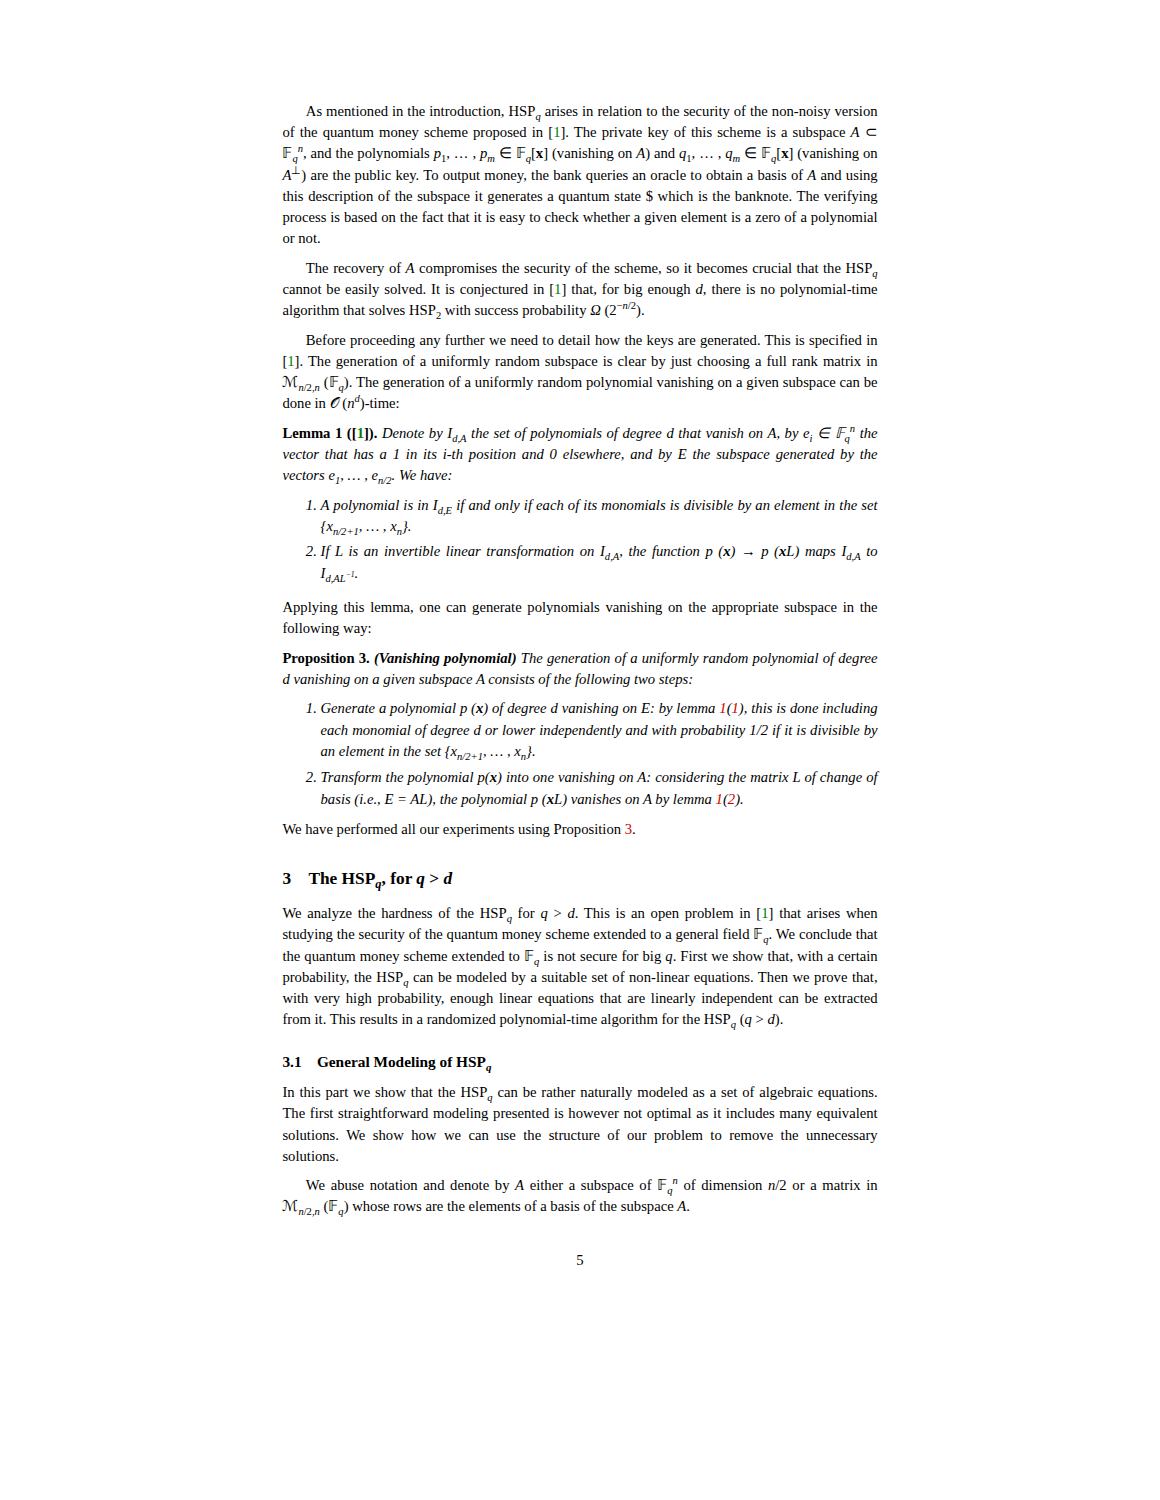As mentioned in the introduction, HSPq arises in relation to the security of the non-noisy version of the quantum money scheme proposed in [1]. The private key of this scheme is a subspace A ⊂ 𝔽qn, and the polynomials p1, … , pm ∈ 𝔽q[x] (vanishing on A) and q1, … , qm ∈ 𝔽q[x] (vanishing on A⊥) are the public key. To output money, the bank queries an oracle to obtain a basis of A and using this description of the subspace it generates a quantum state $ which is the banknote. The verifying process is based on the fact that it is easy to check whether a given element is a zero of a polynomial or not.
The recovery of A compromises the security of the scheme, so it becomes crucial that the HSPq cannot be easily solved. It is conjectured in [1] that, for big enough d, there is no polynomial-time algorithm that solves HSP2 with success probability Ω (2−n/2).
Before proceeding any further we need to detail how the keys are generated. This is specified in [1]. The generation of a uniformly random subspace is clear by just choosing a full rank matrix in ℳn/2,n (𝔽q). The generation of a uniformly random polynomial vanishing on a given subspace can be done in 𝒪 (nd)-time:
Lemma 1 ([1]). Denote by Id,A the set of polynomials of degree d that vanish on A, by ei ∈ 𝔽qn the vector that has a 1 in its i-th position and 0 elsewhere, and by E the subspace generated by the vectors e1, … , en/2. We have:
A polynomial is in Id,E if and only if each of its monomials is divisible by an element in the set {xn/2+1, … , xn}.
If L is an invertible linear transformation on Id,A, the function p (x) → p (xL) maps Id,A to Id,AL−1.
Applying this lemma, one can generate polynomials vanishing on the appropriate subspace in the following way:
Proposition 3. (Vanishing polynomial) The generation of a uniformly random polynomial of degree d vanishing on a given subspace A consists of the following two steps:
Generate a polynomial p (x) of degree d vanishing on E: by lemma 1(1), this is done including each monomial of degree d or lower independently and with probability 1/2 if it is divisible by an element in the set {xn/2+1, … , xn}.
Transform the polynomial p(x) into one vanishing on A: considering the matrix L of change of basis (i.e., E = AL), the polynomial p (xL) vanishes on A by lemma 1(2).
We have performed all our experiments using Proposition 3.
3 The HSPq, for q > d
We analyze the hardness of the HSPq for q > d. This is an open problem in [1] that arises when studying the security of the quantum money scheme extended to a general field 𝔽q. We conclude that the quantum money scheme extended to 𝔽q is not secure for big q. First we show that, with a certain probability, the HSPq can be modeled by a suitable set of non-linear equations. Then we prove that, with very high probability, enough linear equations that are linearly independent can be extracted from it. This results in a randomized polynomial-time algorithm for the HSPq (q > d).
3.1 General Modeling of HSPq
In this part we show that the HSPq can be rather naturally modeled as a set of algebraic equations. The first straightforward modeling presented is however not optimal as it includes many equivalent solutions. We show how we can use the structure of our problem to remove the unnecessary solutions.
We abuse notation and denote by A either a subspace of 𝔽qn of dimension n/2 or a matrix in ℳn/2,n (𝔽q) whose rows are the elements of a basis of the subspace A.
5